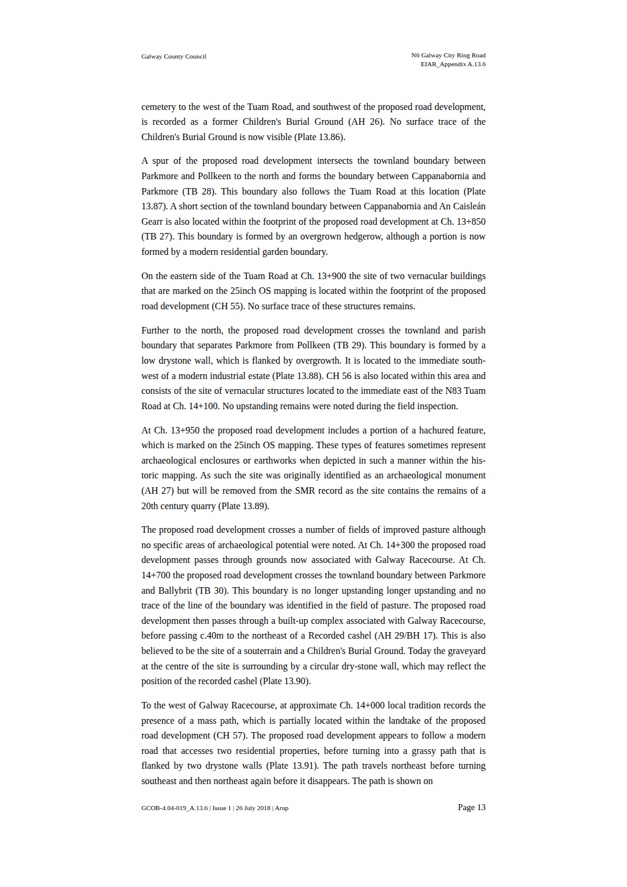Galway County Council
N6 Galway City Ring Road
EIAR_Appendix A.13.6
cemetery to the west of the Tuam Road, and southwest of the proposed road development, is recorded as a former Children's Burial Ground (AH 26). No surface trace of the Children's Burial Ground is now visible (Plate 13.86).
A spur of the proposed road development intersects the townland boundary between Parkmore and Pollkeen to the north and forms the boundary between Cappanabornia and Parkmore (TB 28). This boundary also follows the Tuam Road at this location (Plate 13.87). A short section of the townland boundary between Cappanabornia and An Caisleán Gearr is also located within the footprint of the proposed road development at Ch. 13+850 (TB 27). This boundary is formed by an overgrown hedgerow, although a portion is now formed by a modern residential garden boundary.
On the eastern side of the Tuam Road at Ch. 13+900 the site of two vernacular buildings that are marked on the 25inch OS mapping is located within the footprint of the proposed road development (CH 55). No surface trace of these structures remains.
Further to the north, the proposed road development crosses the townland and parish boundary that separates Parkmore from Pollkeen (TB 29). This boundary is formed by a low drystone wall, which is flanked by overgrowth. It is located to the immediate southwest of a modern industrial estate (Plate 13.88). CH 56 is also located within this area and consists of the site of vernacular structures located to the immediate east of the N83 Tuam Road at Ch. 14+100. No upstanding remains were noted during the field inspection.
At Ch. 13+950 the proposed road development includes a portion of a hachured feature, which is marked on the 25inch OS mapping. These types of features sometimes represent archaeological enclosures or earthworks when depicted in such a manner within the historic mapping. As such the site was originally identified as an archaeological monument (AH 27) but will be removed from the SMR record as the site contains the remains of a 20th century quarry (Plate 13.89).
The proposed road development crosses a number of fields of improved pasture although no specific areas of archaeological potential were noted. At Ch. 14+300 the proposed road development passes through grounds now associated with Galway Racecourse. At Ch. 14+700 the proposed road development crosses the townland boundary between Parkmore and Ballybrit (TB 30). This boundary is no longer upstanding longer upstanding and no trace of the line of the boundary was identified in the field of pasture. The proposed road development then passes through a built-up complex associated with Galway Racecourse, before passing c.40m to the northeast of a Recorded cashel (AH 29/BH 17). This is also believed to be the site of a souterrain and a Children's Burial Ground. Today the graveyard at the centre of the site is surrounding by a circular dry-stone wall, which may reflect the position of the recorded cashel (Plate 13.90).
To the west of Galway Racecourse, at approximate Ch. 14+000 local tradition records the presence of a mass path, which is partially located within the landtake of the proposed road development (CH 57). The proposed road development appears to follow a modern road that accesses two residential properties, before turning into a grassy path that is flanked by two drystone walls (Plate 13.91). The path travels northeast before turning southeast and then northeast again before it disappears. The path is shown on
GCOB-4.04-019_A.13.6 | Issue 1 | 26 July 2018 | Arup
Page 13